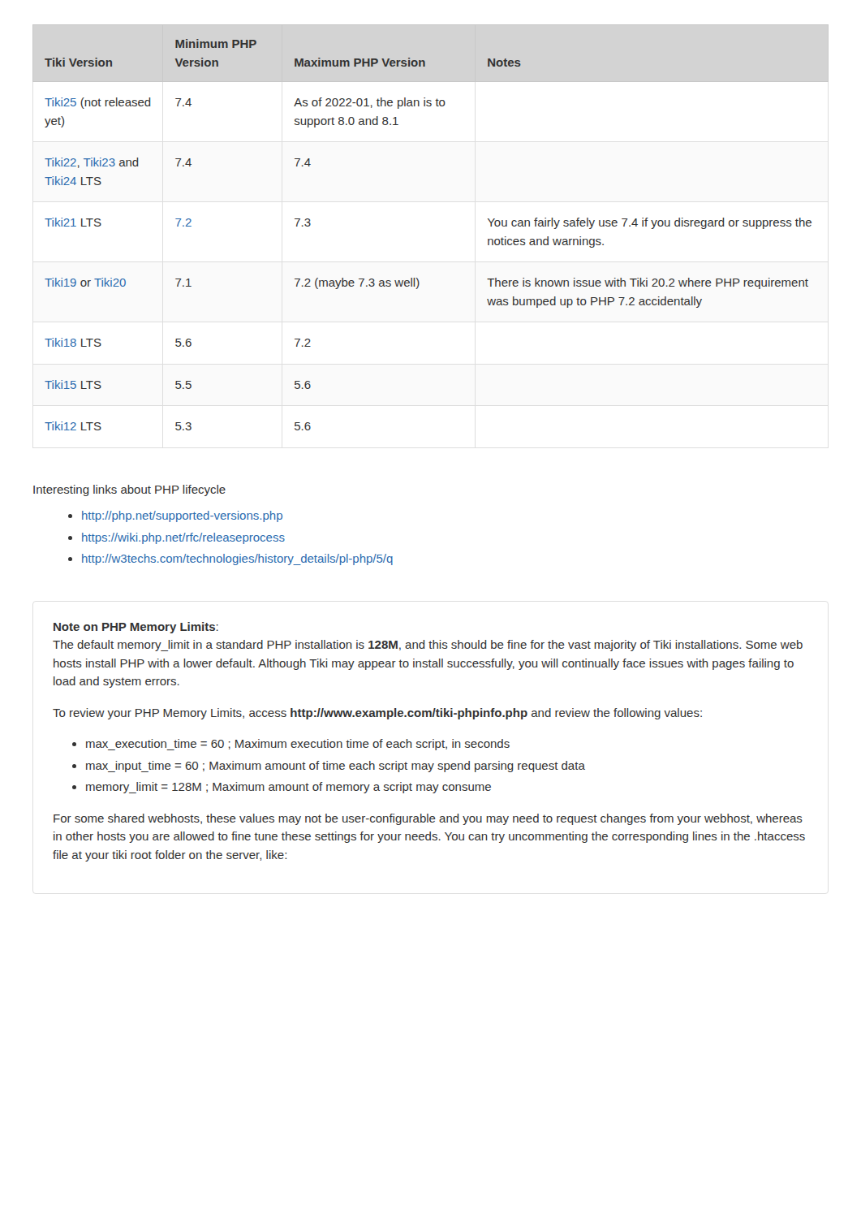| Tiki Version | Minimum PHP Version | Maximum PHP Version | Notes |
| --- | --- | --- | --- |
| Tiki25 (not released yet) | 7.4 | As of 2022-01, the plan is to support 8.0 and 8.1 | |
| Tiki22 , Tiki23 and Tiki24 LTS | 7.4 | 7.4 | |
| Tiki21 LTS | 7.2 | 7.3 | You can fairly safely use 7.4 if you disregard or suppress the notices and warnings. |
| Tiki19 or Tiki20 | 7.1 | 7.2 (maybe 7.3 as well) | There is known issue with Tiki 20.2 where PHP requirement was bumped up to PHP 7.2 accidentally |
| Tiki18 LTS | 5.6 | 7.2 | |
| Tiki15 LTS | 5.5 | 5.6 | |
| Tiki12 LTS | 5.3 | 5.6 | |
Interesting links about PHP lifecycle
http://php.net/supported-versions.php
https://wiki.php.net/rfc/releaseprocess
http://w3techs.com/technologies/history_details/pl-php/5/q
Note on PHP Memory Limits:
The default memory_limit in a standard PHP installation is 128M, and this should be fine for the vast majority of Tiki installations. Some web hosts install PHP with a lower default. Although Tiki may appear to install successfully, you will continually face issues with pages failing to load and system errors.
To review your PHP Memory Limits, access http://www.example.com/tiki-phpinfo.php and review the following values:
max_execution_time = 60 ; Maximum execution time of each script, in seconds
max_input_time = 60 ; Maximum amount of time each script may spend parsing request data
memory_limit = 128M ; Maximum amount of memory a script may consume
For some shared webhosts, these values may not be user-configurable and you may need to request changes from your webhost, whereas in other hosts you are allowed to fine tune these settings for your needs. You can try uncommenting the corresponding lines in the .htaccess file at your tiki root folder on the server, like: